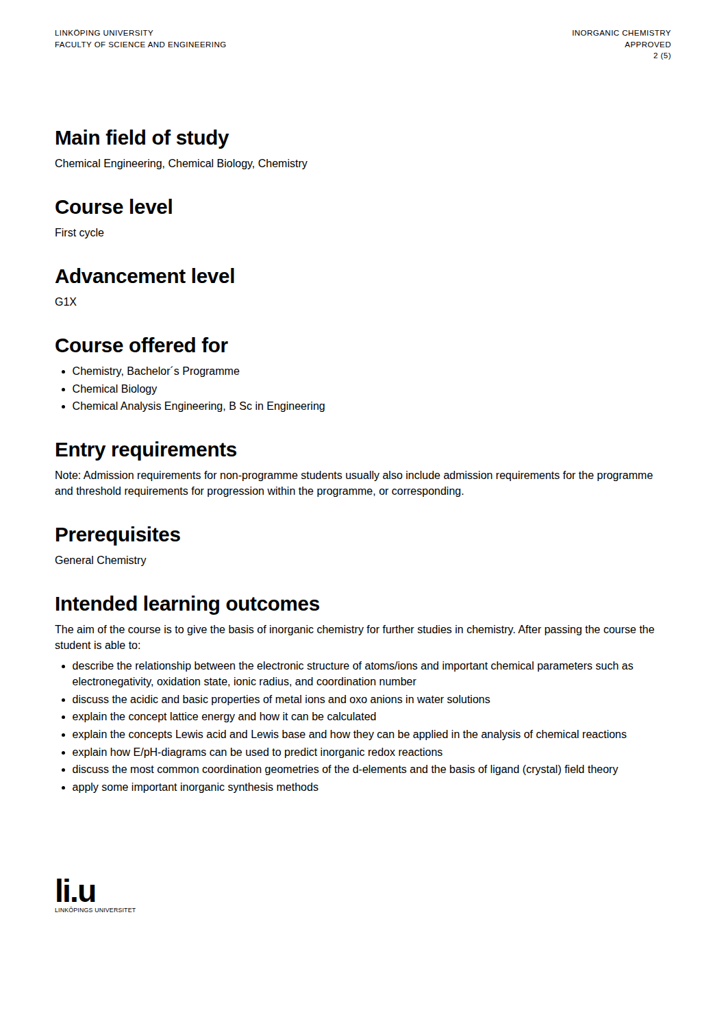LINKÖPING UNIVERSITY
FACULTY OF SCIENCE AND ENGINEERING
INORGANIC CHEMISTRY
APPROVED
2 (5)
Main field of study
Chemical Engineering, Chemical Biology, Chemistry
Course level
First cycle
Advancement level
G1X
Course offered for
Chemistry, Bachelor´s Programme
Chemical Biology
Chemical Analysis Engineering, B Sc in Engineering
Entry requirements
Note: Admission requirements for non-programme students usually also include admission requirements for the programme and threshold requirements for progression within the programme, or corresponding.
Prerequisites
General Chemistry
Intended learning outcomes
The aim of the course is to give the basis of inorganic chemistry for further studies in chemistry. After passing the course the student is able to:
describe the relationship between the electronic structure of atoms/ions and important chemical parameters such as electronegativity, oxidation state, ionic radius, and coordination number
discuss the acidic and basic properties of metal ions and oxo anions in water solutions
explain the concept lattice energy and how it can be calculated
explain the concepts Lewis acid and Lewis base and how they can be applied in the analysis of chemical reactions
explain how E/pH-diagrams can be used to predict inorganic redox reactions
discuss the most common coordination geometries of the d-elements and the basis of ligand (crystal) field theory
apply some important inorganic synthesis methods
li.u
LINKÖPINGS UNIVERSITET